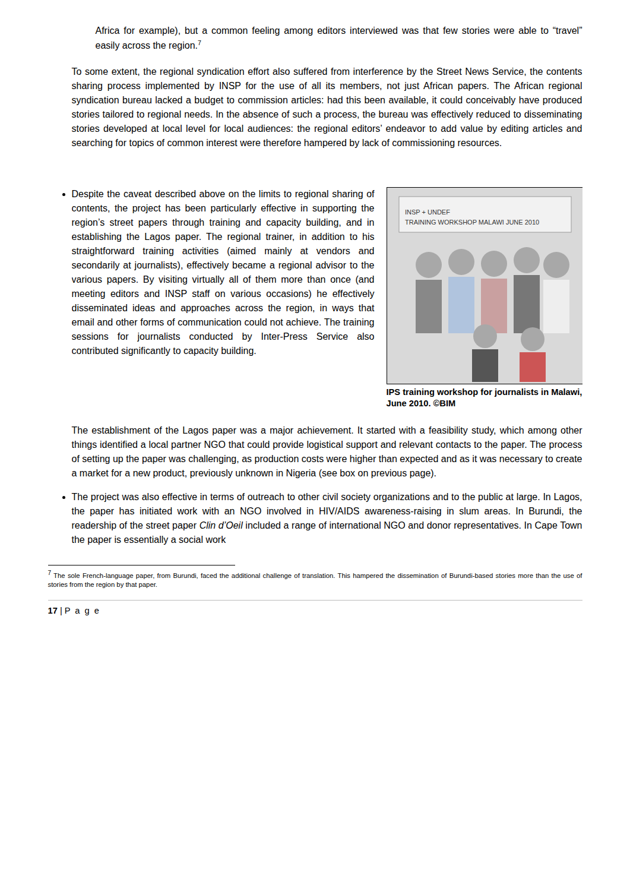Africa for example), but a common feeling among editors interviewed was that few stories were able to “travel” easily across the region.7
To some extent, the regional syndication effort also suffered from interference by the Street News Service, the contents sharing process implemented by INSP for the use of all its members, not just African papers. The African regional syndication bureau lacked a budget to commission articles: had this been available, it could conceivably have produced stories tailored to regional needs. In the absence of such a process, the bureau was effectively reduced to disseminating stories developed at local level for local audiences: the regional editors’ endeavor to add value by editing articles and searching for topics of common interest were therefore hampered by lack of commissioning resources.
IPS training workshop for journalists in Malawi, June 2010. ©BIM
Despite the caveat described above on the limits to regional sharing of contents, the project has been particularly effective in supporting the region’s street papers through training and capacity building, and in establishing the Lagos paper. The regional trainer, in addition to his straightforward training activities (aimed mainly at vendors and secondarily at journalists), effectively became a regional advisor to the various papers. By visiting virtually all of them more than once (and meeting editors and INSP staff on various occasions) he effectively disseminated ideas and approaches across the region, in ways that email and other forms of communication could not achieve. The training sessions for journalists conducted by Inter-Press Service also contributed significantly to capacity building.
The establishment of the Lagos paper was a major achievement. It started with a feasibility study, which among other things identified a local partner NGO that could provide logistical support and relevant contacts to the paper. The process of setting up the paper was challenging, as production costs were higher than expected and as it was necessary to create a market for a new product, previously unknown in Nigeria (see box on previous page).
The project was also effective in terms of outreach to other civil society organizations and to the public at large. In Lagos, the paper has initiated work with an NGO involved in HIV/AIDS awareness-raising in slum areas. In Burundi, the readership of the street paper Clin d’Oeil included a range of international NGO and donor representatives. In Cape Town the paper is essentially a social work
7 The sole French-language paper, from Burundi, faced the additional challenge of translation. This hampered the dissemination of Burundi-based stories more than the use of stories from the region by that paper.
17 | P a g e